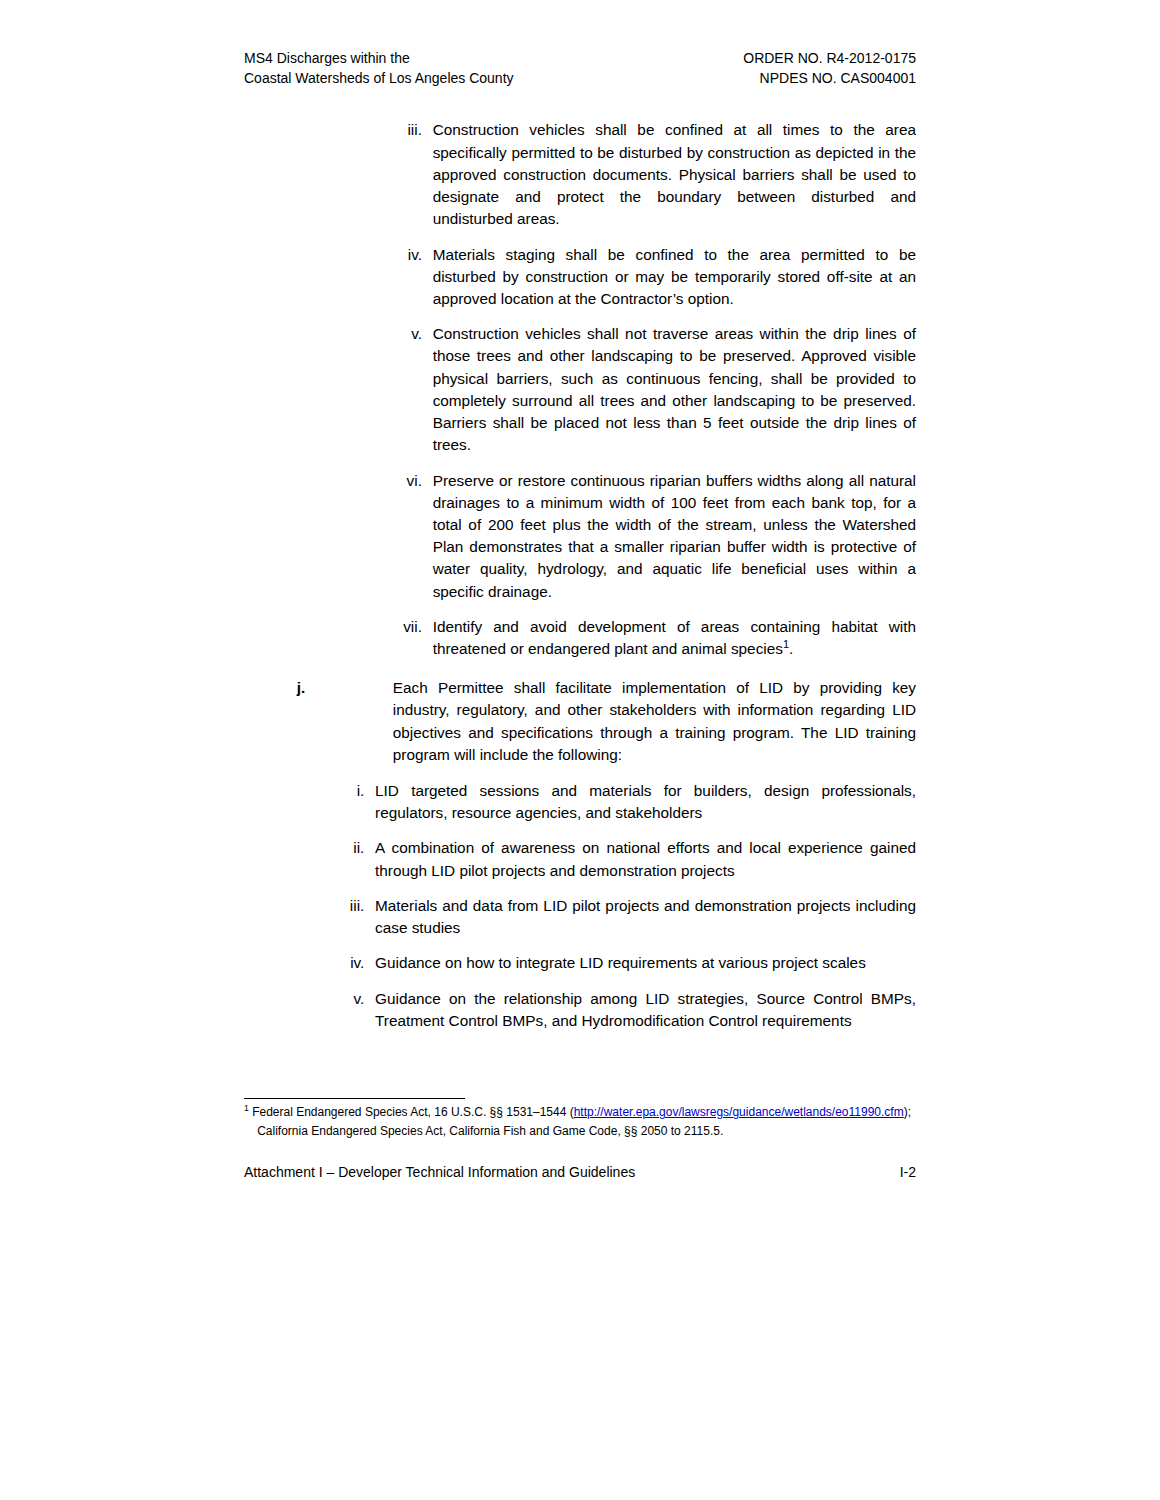MS4 Discharges within the Coastal Watersheds of Los Angeles County
ORDER NO. R4-2012-0175 NPDES NO. CAS004001
iii. Construction vehicles shall be confined at all times to the area specifically permitted to be disturbed by construction as depicted in the approved construction documents. Physical barriers shall be used to designate and protect the boundary between disturbed and undisturbed areas.
iv. Materials staging shall be confined to the area permitted to be disturbed by construction or may be temporarily stored off-site at an approved location at the Contractor’s option.
v. Construction vehicles shall not traverse areas within the drip lines of those trees and other landscaping to be preserved. Approved visible physical barriers, such as continuous fencing, shall be provided to completely surround all trees and other landscaping to be preserved. Barriers shall be placed not less than 5 feet outside the drip lines of trees.
vi. Preserve or restore continuous riparian buffers widths along all natural drainages to a minimum width of 100 feet from each bank top, for a total of 200 feet plus the width of the stream, unless the Watershed Plan demonstrates that a smaller riparian buffer width is protective of water quality, hydrology, and aquatic life beneficial uses within a specific drainage.
vii. Identify and avoid development of areas containing habitat with threatened or endangered plant and animal species1.
j. Each Permittee shall facilitate implementation of LID by providing key industry, regulatory, and other stakeholders with information regarding LID objectives and specifications through a training program. The LID training program will include the following:
i. LID targeted sessions and materials for builders, design professionals, regulators, resource agencies, and stakeholders
ii. A combination of awareness on national efforts and local experience gained through LID pilot projects and demonstration projects
iii. Materials and data from LID pilot projects and demonstration projects including case studies
iv. Guidance on how to integrate LID requirements at various project scales
v. Guidance on the relationship among LID strategies, Source Control BMPs, Treatment Control BMPs, and Hydromodification Control requirements
1 Federal Endangered Species Act, 16 U.S.C. §§ 1531–1544 (http://water.epa.gov/lawsregs/guidance/wetlands/eo11990.cfm);
California Endangered Species Act, California Fish and Game Code, §§ 2050 to 2115.5.
Attachment I – Developer Technical Information and Guidelines
I-2